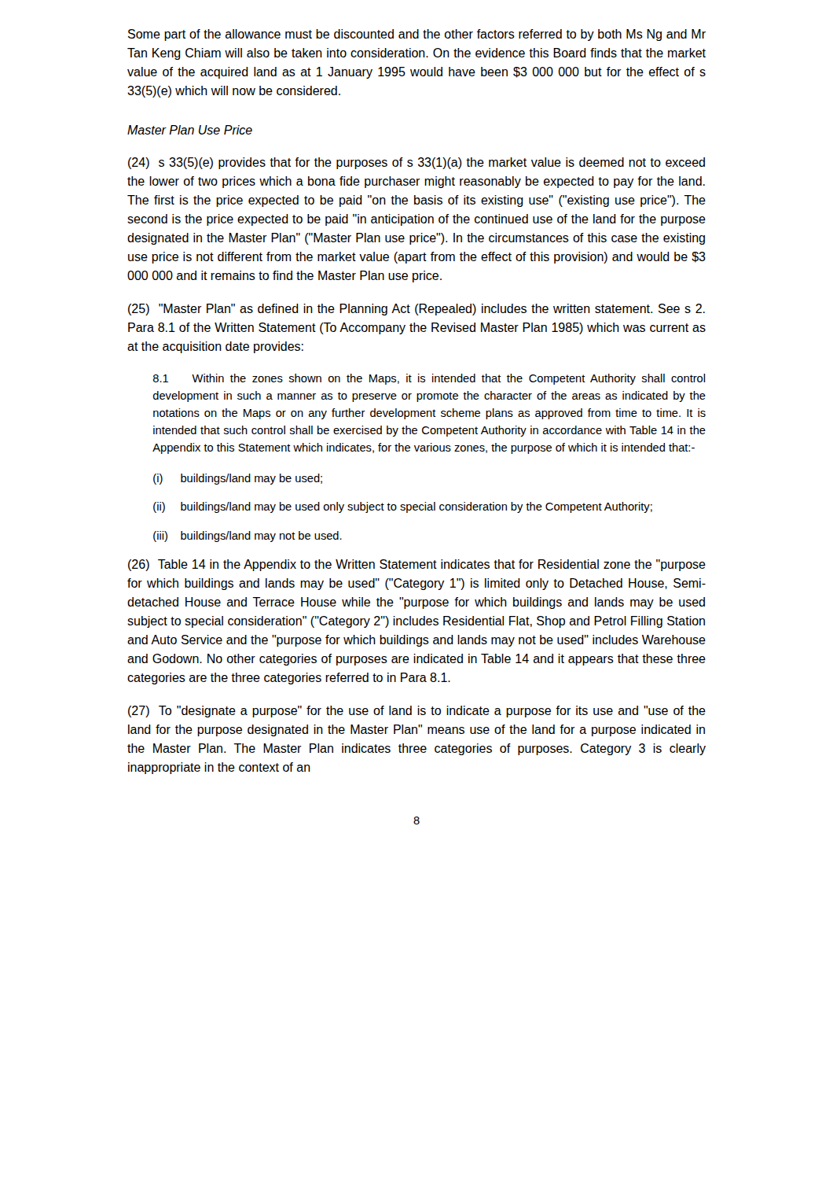Some part of the allowance must be discounted and the other factors referred to by both Ms Ng and Mr Tan Keng Chiam will also be taken into consideration. On the evidence this Board finds that the market value of the acquired land as at 1 January 1995 would have been $3 000 000 but for the effect of s 33(5)(e) which will now be considered.
Master Plan Use Price
(24) s 33(5)(e) provides that for the purposes of s 33(1)(a) the market value is deemed not to exceed the lower of two prices which a bona fide purchaser might reasonably be expected to pay for the land. The first is the price expected to be paid "on the basis of its existing use" ("existing use price"). The second is the price expected to be paid "in anticipation of the continued use of the land for the purpose designated in the Master Plan" ("Master Plan use price"). In the circumstances of this case the existing use price is not different from the market value (apart from the effect of this provision) and would be $3 000 000 and it remains to find the Master Plan use price.
(25) "Master Plan" as defined in the Planning Act (Repealed) includes the written statement. See s 2. Para 8.1 of the Written Statement (To Accompany the Revised Master Plan 1985) which was current as at the acquisition date provides:
8.1 Within the zones shown on the Maps, it is intended that the Competent Authority shall control development in such a manner as to preserve or promote the character of the areas as indicated by the notations on the Maps or on any further development scheme plans as approved from time to time. It is intended that such control shall be exercised by the Competent Authority in accordance with Table 14 in the Appendix to this Statement which indicates, for the various zones, the purpose of which it is intended that:-
(i) buildings/land may be used;
(ii) buildings/land may be used only subject to special consideration by the Competent Authority;
(iii) buildings/land may not be used.
(26) Table 14 in the Appendix to the Written Statement indicates that for Residential zone the "purpose for which buildings and lands may be used" ("Category 1") is limited only to Detached House, Semi-detached House and Terrace House while the "purpose for which buildings and lands may be used subject to special consideration" ("Category 2") includes Residential Flat, Shop and Petrol Filling Station and Auto Service and the "purpose for which buildings and lands may not be used" includes Warehouse and Godown. No other categories of purposes are indicated in Table 14 and it appears that these three categories are the three categories referred to in Para 8.1.
(27) To "designate a purpose" for the use of land is to indicate a purpose for its use and "use of the land for the purpose designated in the Master Plan" means use of the land for a purpose indicated in the Master Plan. The Master Plan indicates three categories of purposes. Category 3 is clearly inappropriate in the context of an
8